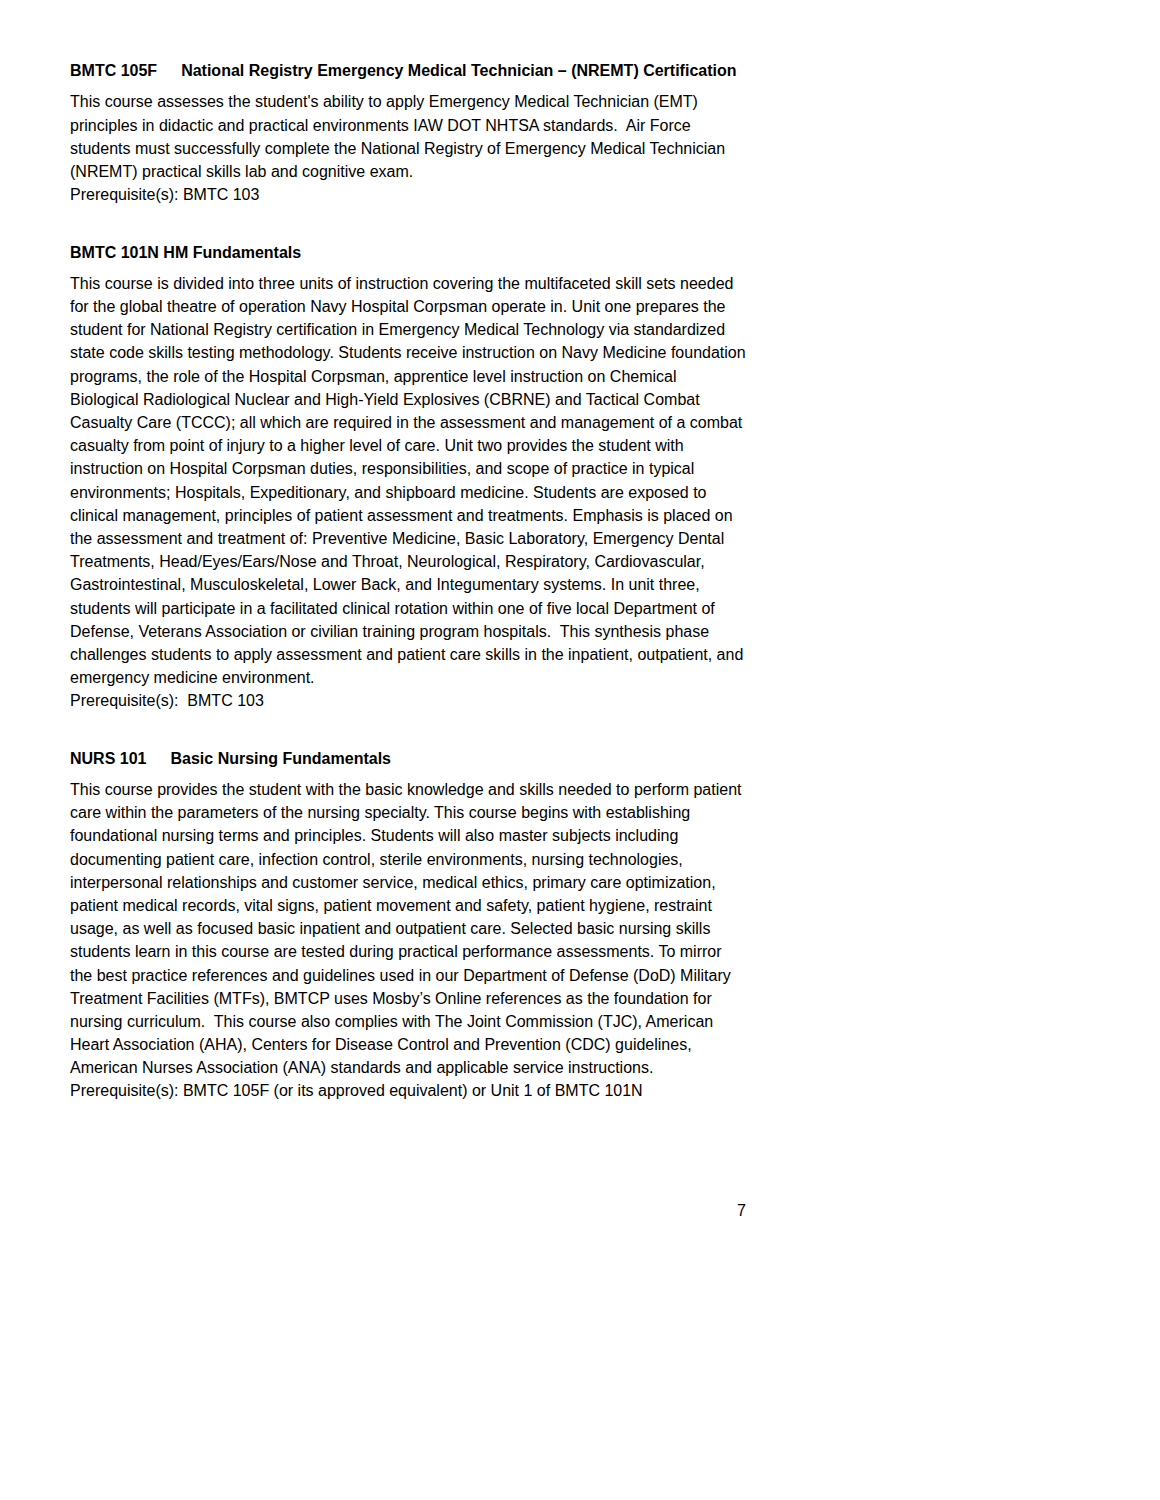BMTC 105F National Registry Emergency Medical Technician – (NREMT) Certification
This course assesses the student's ability to apply Emergency Medical Technician (EMT) principles in didactic and practical environments IAW DOT NHTSA standards. Air Force students must successfully complete the National Registry of Emergency Medical Technician (NREMT) practical skills lab and cognitive exam.
Prerequisite(s): BMTC 103
BMTC 101N HM Fundamentals
This course is divided into three units of instruction covering the multifaceted skill sets needed for the global theatre of operation Navy Hospital Corpsman operate in. Unit one prepares the student for National Registry certification in Emergency Medical Technology via standardized state code skills testing methodology. Students receive instruction on Navy Medicine foundation programs, the role of the Hospital Corpsman, apprentice level instruction on Chemical Biological Radiological Nuclear and High-Yield Explosives (CBRNE) and Tactical Combat Casualty Care (TCCC); all which are required in the assessment and management of a combat casualty from point of injury to a higher level of care. Unit two provides the student with instruction on Hospital Corpsman duties, responsibilities, and scope of practice in typical environments; Hospitals, Expeditionary, and shipboard medicine. Students are exposed to clinical management, principles of patient assessment and treatments. Emphasis is placed on the assessment and treatment of: Preventive Medicine, Basic Laboratory, Emergency Dental Treatments, Head/Eyes/Ears/Nose and Throat, Neurological, Respiratory, Cardiovascular, Gastrointestinal, Musculoskeletal, Lower Back, and Integumentary systems. In unit three, students will participate in a facilitated clinical rotation within one of five local Department of Defense, Veterans Association or civilian training program hospitals. This synthesis phase challenges students to apply assessment and patient care skills in the inpatient, outpatient, and emergency medicine environment.
Prerequisite(s): BMTC 103
NURS 101 Basic Nursing Fundamentals
This course provides the student with the basic knowledge and skills needed to perform patient care within the parameters of the nursing specialty. This course begins with establishing foundational nursing terms and principles. Students will also master subjects including documenting patient care, infection control, sterile environments, nursing technologies, interpersonal relationships and customer service, medical ethics, primary care optimization, patient medical records, vital signs, patient movement and safety, patient hygiene, restraint usage, as well as focused basic inpatient and outpatient care. Selected basic nursing skills students learn in this course are tested during practical performance assessments. To mirror the best practice references and guidelines used in our Department of Defense (DoD) Military Treatment Facilities (MTFs), BMTCP uses Mosby’s Online references as the foundation for nursing curriculum. This course also complies with The Joint Commission (TJC), American Heart Association (AHA), Centers for Disease Control and Prevention (CDC) guidelines, American Nurses Association (ANA) standards and applicable service instructions.
Prerequisite(s): BMTC 105F (or its approved equivalent) or Unit 1 of BMTC 101N
7